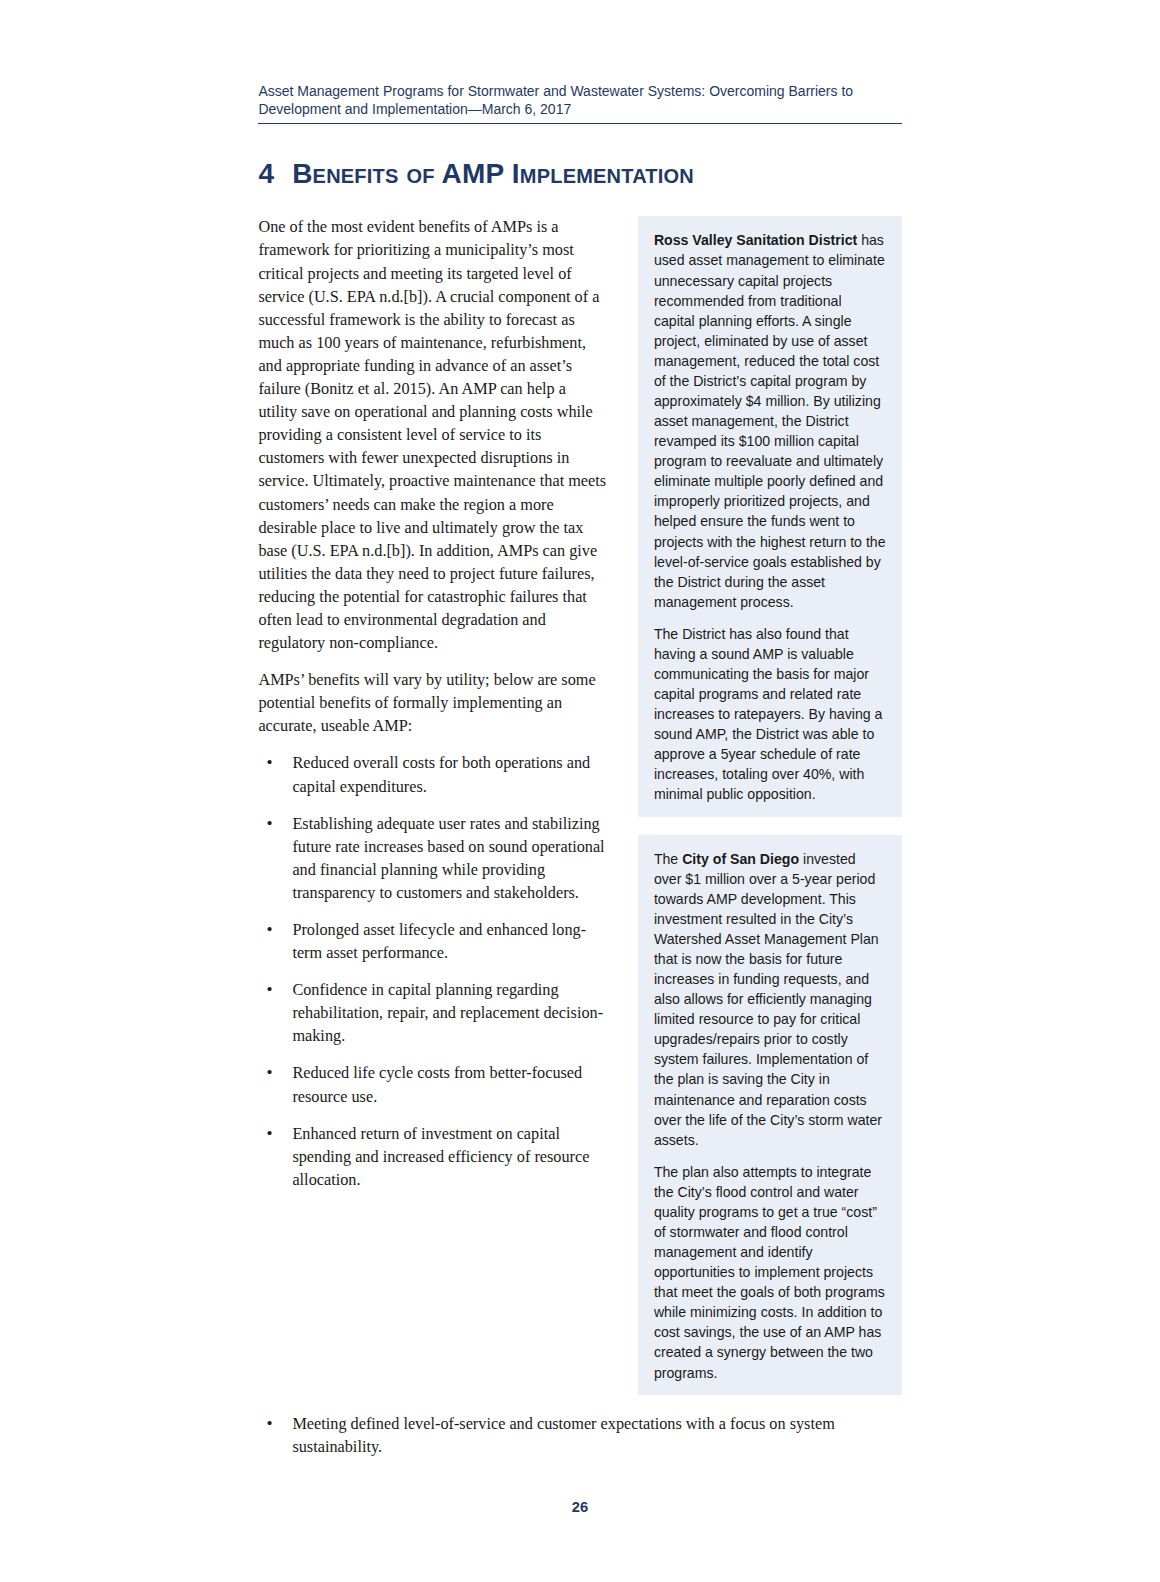Asset Management Programs for Stormwater and Wastewater Systems: Overcoming Barriers to Development and Implementation—March 6, 2017
4 Benefits of AMP Implementation
One of the most evident benefits of AMPs is a framework for prioritizing a municipality’s most critical projects and meeting its targeted level of service (U.S. EPA n.d.[b]). A crucial component of a successful framework is the ability to forecast as much as 100 years of maintenance, refurbishment, and appropriate funding in advance of an asset’s failure (Bonitz et al. 2015). An AMP can help a utility save on operational and planning costs while providing a consistent level of service to its customers with fewer unexpected disruptions in service. Ultimately, proactive maintenance that meets customers’ needs can make the region a more desirable place to live and ultimately grow the tax base (U.S. EPA n.d.[b]). In addition, AMPs can give utilities the data they need to project future failures, reducing the potential for catastrophic failures that often lead to environmental degradation and regulatory non-compliance.
AMPs’ benefits will vary by utility; below are some potential benefits of formally implementing an accurate, useable AMP:
Reduced overall costs for both operations and capital expenditures.
Establishing adequate user rates and stabilizing future rate increases based on sound operational and financial planning while providing transparency to customers and stakeholders.
Prolonged asset lifecycle and enhanced long-term asset performance.
Confidence in capital planning regarding rehabilitation, repair, and replacement decision-making.
Reduced life cycle costs from better-focused resource use.
Enhanced return of investment on capital spending and increased efficiency of resource allocation.
Ross Valley Sanitation District has used asset management to eliminate unnecessary capital projects recommended from traditional capital planning efforts. A single project, eliminated by use of asset management, reduced the total cost of the District’s capital program by approximately $4 million. By utilizing asset management, the District revamped its $100 million capital program to reevaluate and ultimately eliminate multiple poorly defined and improperly prioritized projects, and helped ensure the funds went to projects with the highest return to the level-of-service goals established by the District during the asset management process.
The District has also found that having a sound AMP is valuable communicating the basis for major capital programs and related rate increases to ratepayers. By having a sound AMP, the District was able to approve a 5year schedule of rate increases, totaling over 40%, with minimal public opposition.
The City of San Diego invested over $1 million over a 5-year period towards AMP development. This investment resulted in the City’s Watershed Asset Management Plan that is now the basis for future increases in funding requests, and also allows for efficiently managing limited resource to pay for critical upgrades/repairs prior to costly system failures. Implementation of the plan is saving the City in maintenance and reparation costs over the life of the City’s storm water assets.
The plan also attempts to integrate the City’s flood control and water quality programs to get a true “cost” of stormwater and flood control management and identify opportunities to implement projects that meet the goals of both programs while minimizing costs. In addition to cost savings, the use of an AMP has created a synergy between the two programs.
Meeting defined level-of-service and customer expectations with a focus on system sustainability.
26